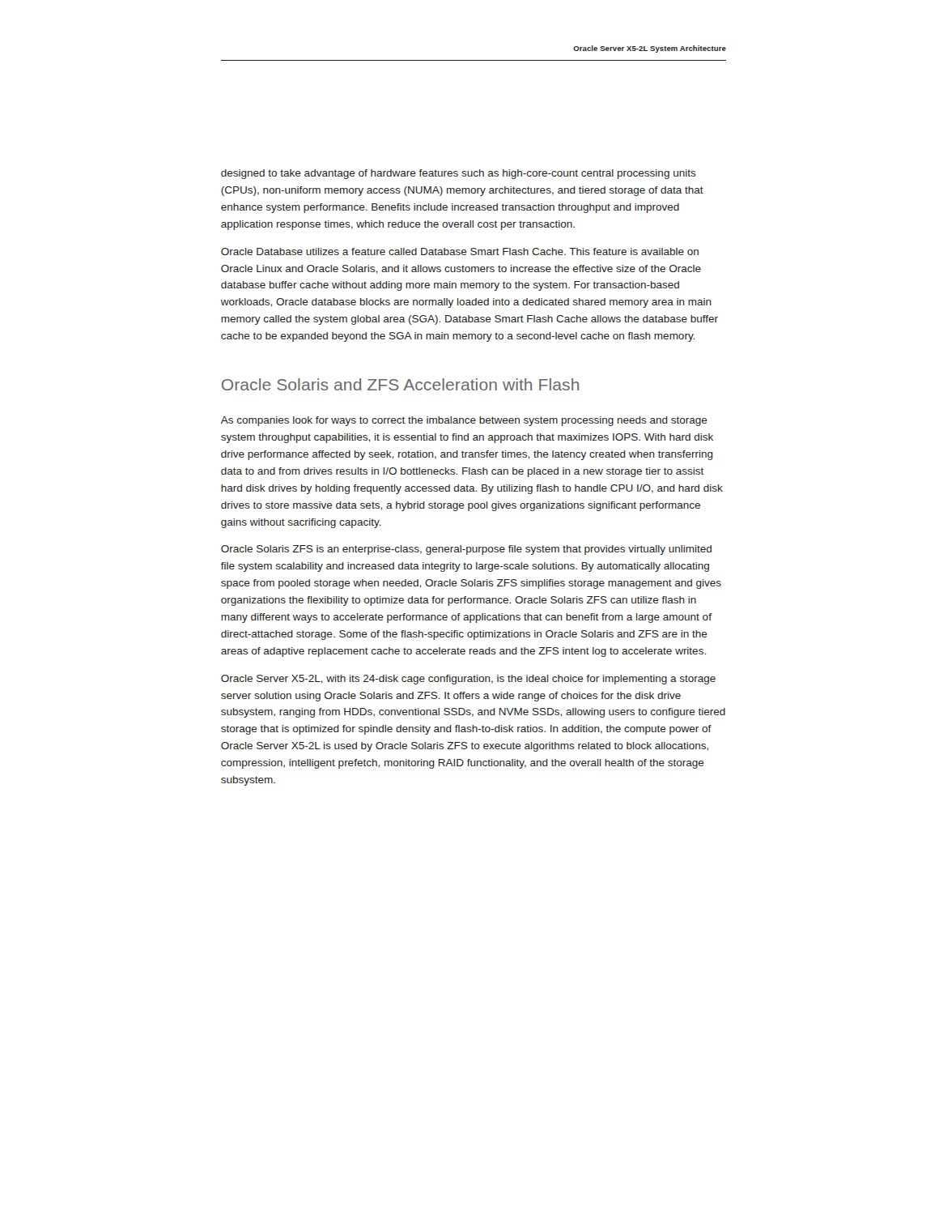Oracle Server X5-2L System Architecture
designed to take advantage of hardware features such as high-core-count central processing units (CPUs), non-uniform memory access (NUMA) memory architectures, and tiered storage of data that enhance system performance. Benefits include increased transaction throughput and improved application response times, which reduce the overall cost per transaction.
Oracle Database utilizes a feature called Database Smart Flash Cache. This feature is available on Oracle Linux and Oracle Solaris, and it allows customers to increase the effective size of the Oracle database buffer cache without adding more main memory to the system. For transaction-based workloads, Oracle database blocks are normally loaded into a dedicated shared memory area in main memory called the system global area (SGA). Database Smart Flash Cache allows the database buffer cache to be expanded beyond the SGA in main memory to a second-level cache on flash memory.
Oracle Solaris and ZFS Acceleration with Flash
As companies look for ways to correct the imbalance between system processing needs and storage system throughput capabilities, it is essential to find an approach that maximizes IOPS. With hard disk drive performance affected by seek, rotation, and transfer times, the latency created when transferring data to and from drives results in I/O bottlenecks. Flash can be placed in a new storage tier to assist hard disk drives by holding frequently accessed data. By utilizing flash to handle CPU I/O, and hard disk drives to store massive data sets, a hybrid storage pool gives organizations significant performance gains without sacrificing capacity.
Oracle Solaris ZFS is an enterprise-class, general-purpose file system that provides virtually unlimited file system scalability and increased data integrity to large-scale solutions. By automatically allocating space from pooled storage when needed, Oracle Solaris ZFS simplifies storage management and gives organizations the flexibility to optimize data for performance. Oracle Solaris ZFS can utilize flash in many different ways to accelerate performance of applications that can benefit from a large amount of direct-attached storage. Some of the flash-specific optimizations in Oracle Solaris and ZFS are in the areas of adaptive replacement cache to accelerate reads and the ZFS intent log to accelerate writes.
Oracle Server X5-2L, with its 24-disk cage configuration, is the ideal choice for implementing a storage server solution using Oracle Solaris and ZFS. It offers a wide range of choices for the disk drive subsystem, ranging from HDDs, conventional SSDs, and NVMe SSDs, allowing users to configure tiered storage that is optimized for spindle density and flash-to-disk ratios. In addition, the compute power of Oracle Server X5-2L is used by Oracle Solaris ZFS to execute algorithms related to block allocations, compression, intelligent prefetch, monitoring RAID functionality, and the overall health of the storage subsystem.